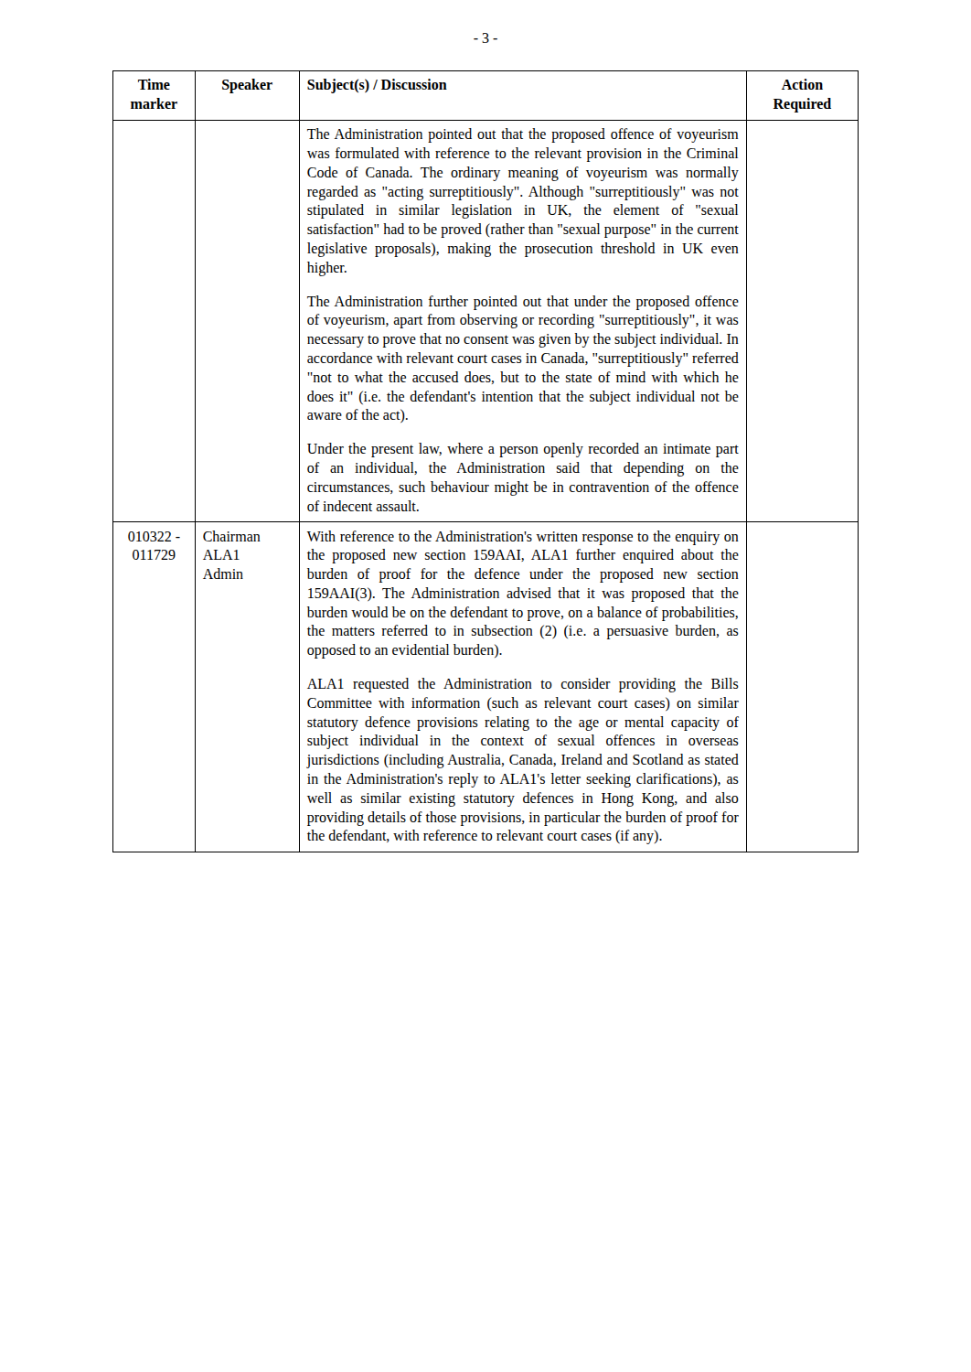- 3 -
| Time marker | Speaker | Subject(s) / Discussion | Action Required |
| --- | --- | --- | --- |
| | | The Administration pointed out that the proposed offence of voyeurism was formulated with reference to the relevant provision in the Criminal Code of Canada. The ordinary meaning of voyeurism was normally regarded as "acting surreptitiously". Although "surreptitiously" was not stipulated in similar legislation in UK, the element of "sexual satisfaction" had to be proved (rather than "sexual purpose" in the current legislative proposals), making the prosecution threshold in UK even higher. The Administration further pointed out that under the proposed offence of voyeurism, apart from observing or recording "surreptitiously", it was necessary to prove that no consent was given by the subject individual. In accordance with relevant court cases in Canada, "surreptitiously" referred "not to what the accused does, but to the state of mind with which he does it" (i.e. the defendant's intention that the subject individual not be aware of the act). Under the present law, where a person openly recorded an intimate part of an individual, the Administration said that depending on the circumstances, such behaviour might be in contravention of the offence of indecent assault. | |
| 010322 - 011729 | Chairman ALA1 Admin | With reference to the Administration's written response to the enquiry on the proposed new section 159AAI, ALA1 further enquired about the burden of proof for the defence under the proposed new section 159AAI(3). The Administration advised that it was proposed that the burden would be on the defendant to prove, on a balance of probabilities, the matters referred to in subsection (2) (i.e. a persuasive burden, as opposed to an evidential burden). ALA1 requested the Administration to consider providing the Bills Committee with information (such as relevant court cases) on similar statutory defence provisions relating to the age or mental capacity of subject individual in the context of sexual offences in overseas jurisdictions (including Australia, Canada, Ireland and Scotland as stated in the Administration's reply to ALA1's letter seeking clarifications), as well as similar existing statutory defences in Hong Kong, and also providing details of those provisions, in particular the burden of proof for the defendant, with reference to relevant court cases (if any). | |